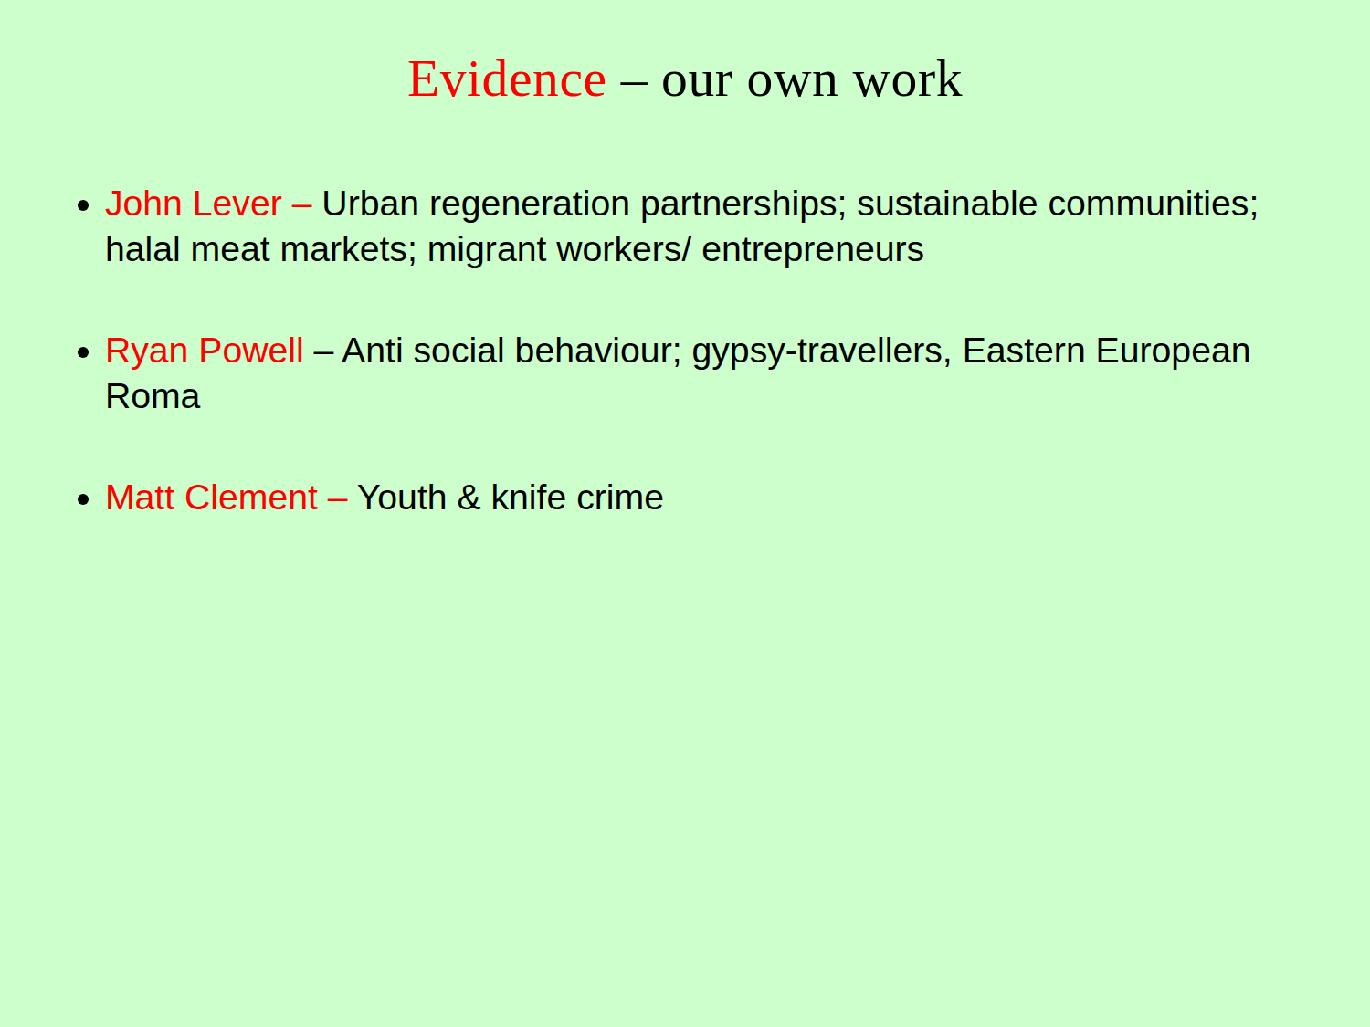Evidence – our own work
John Lever – Urban regeneration partnerships; sustainable communities; halal meat markets; migrant workers/ entrepreneurs
Ryan Powell – Anti social behaviour; gypsy-travellers, Eastern European Roma
Matt Clement – Youth & knife crime